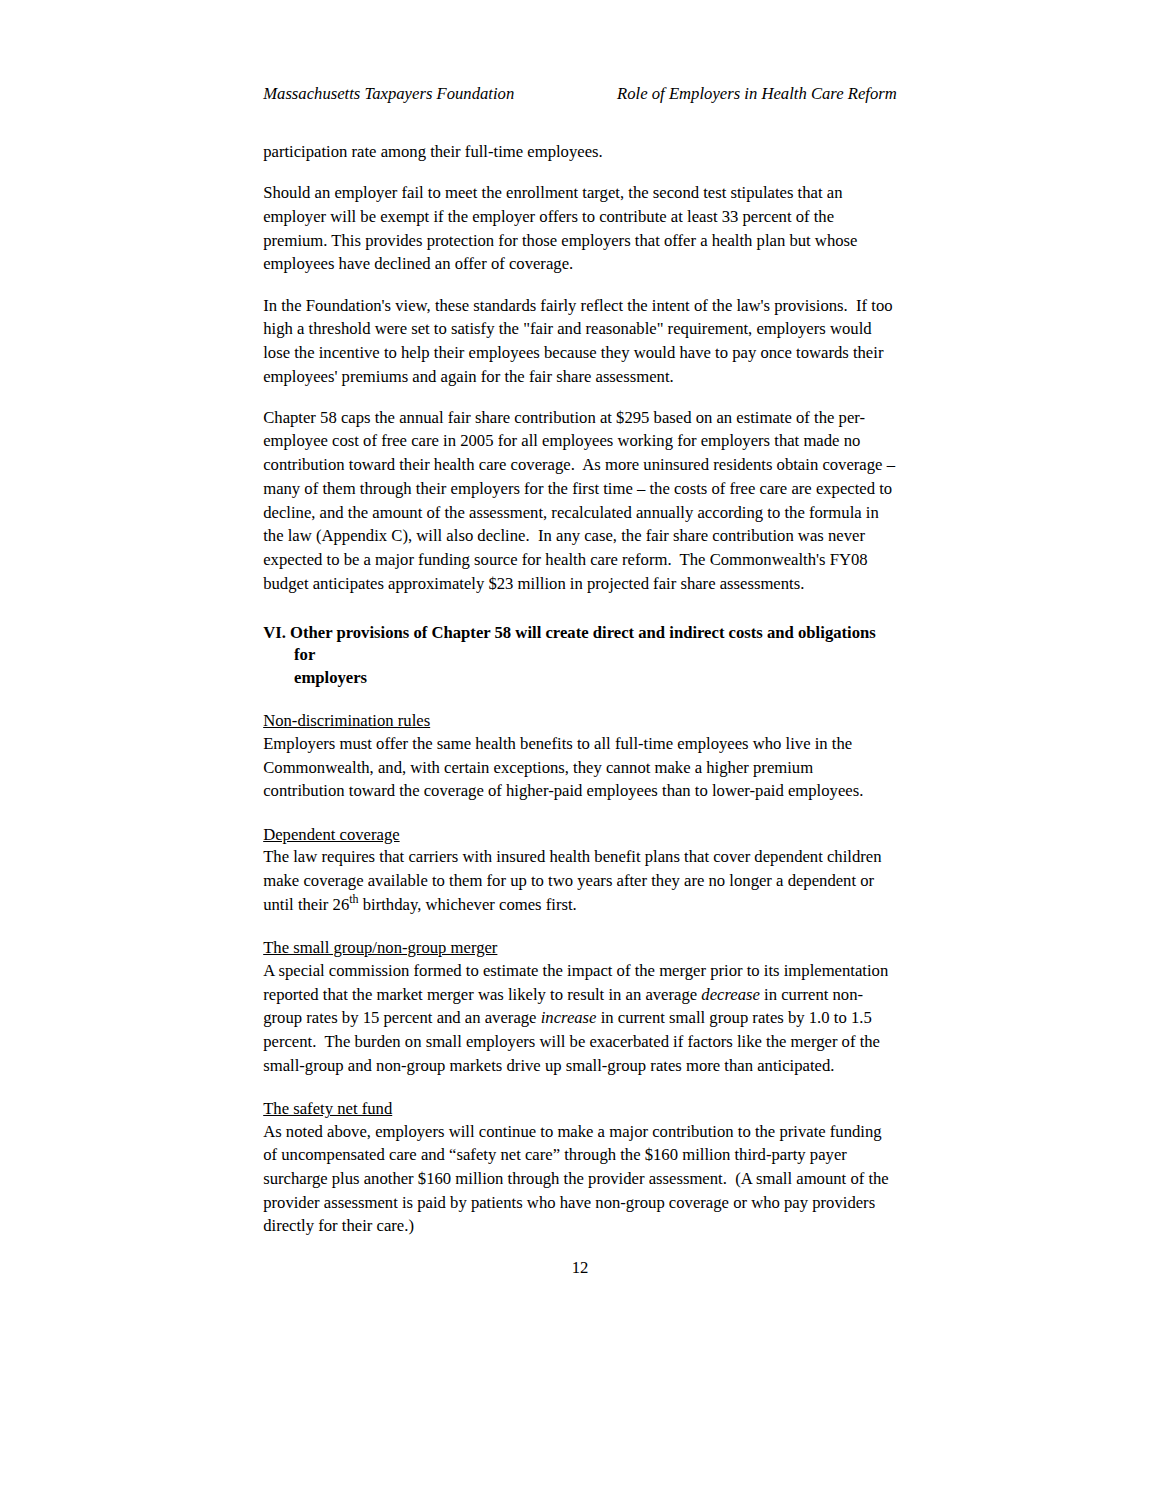Massachusetts Taxpayers Foundation Role of Employers in Health Care Reform
participation rate among their full-time employees.
Should an employer fail to meet the enrollment target, the second test stipulates that an employer will be exempt if the employer offers to contribute at least 33 percent of the premium. This provides protection for those employers that offer a health plan but whose employees have declined an offer of coverage.
In the Foundation's view, these standards fairly reflect the intent of the law's provisions. If too high a threshold were set to satisfy the "fair and reasonable" requirement, employers would lose the incentive to help their employees because they would have to pay once towards their employees' premiums and again for the fair share assessment.
Chapter 58 caps the annual fair share contribution at $295 based on an estimate of the per-employee cost of free care in 2005 for all employees working for employers that made no contribution toward their health care coverage. As more uninsured residents obtain coverage – many of them through their employers for the first time – the costs of free care are expected to decline, and the amount of the assessment, recalculated annually according to the formula in the law (Appendix C), will also decline. In any case, the fair share contribution was never expected to be a major funding source for health care reform. The Commonwealth's FY08 budget anticipates approximately $23 million in projected fair share assessments.
VI. Other provisions of Chapter 58 will create direct and indirect costs and obligations for employers
Non-discrimination rules
Employers must offer the same health benefits to all full-time employees who live in the Commonwealth, and, with certain exceptions, they cannot make a higher premium contribution toward the coverage of higher-paid employees than to lower-paid employees.
Dependent coverage
The law requires that carriers with insured health benefit plans that cover dependent children make coverage available to them for up to two years after they are no longer a dependent or until their 26th birthday, whichever comes first.
The small group/non-group merger
A special commission formed to estimate the impact of the merger prior to its implementation reported that the market merger was likely to result in an average decrease in current non-group rates by 15 percent and an average increase in current small group rates by 1.0 to 1.5 percent. The burden on small employers will be exacerbated if factors like the merger of the small-group and non-group markets drive up small-group rates more than anticipated.
The safety net fund
As noted above, employers will continue to make a major contribution to the private funding of uncompensated care and “safety net care” through the $160 million third-party payer surcharge plus another $160 million through the provider assessment. (A small amount of the provider assessment is paid by patients who have non-group coverage or who pay providers directly for their care.)
12